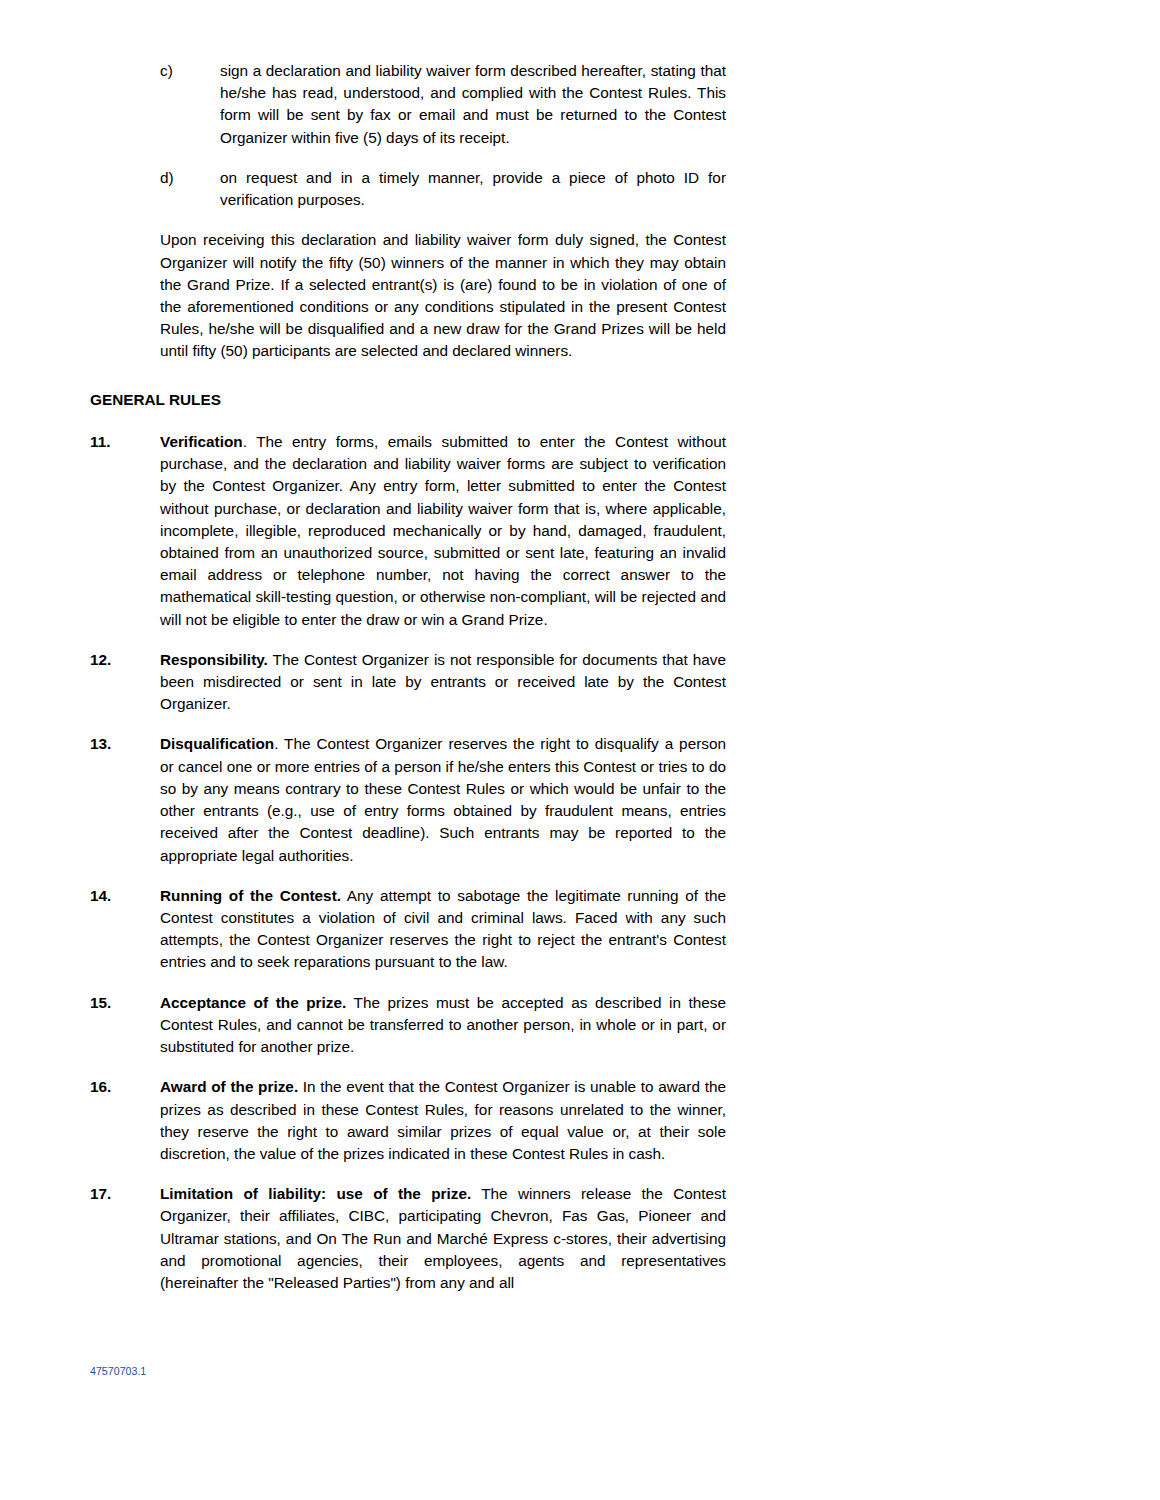c)
sign a declaration and liability waiver form described hereafter, stating that he/she has read, understood, and complied with the Contest Rules. This form will be sent by fax or email and must be returned to the Contest Organizer within five (5) days of its receipt.
d)
on request and in a timely manner, provide a piece of photo ID for verification purposes.
Upon receiving this declaration and liability waiver form duly signed, the Contest Organizer will notify the fifty (50) winners of the manner in which they may obtain the Grand Prize. If a selected entrant(s) is (are) found to be in violation of one of the aforementioned conditions or any conditions stipulated in the present Contest Rules, he/she will be disqualified and a new draw for the Grand Prizes will be held until fifty (50) participants are selected and declared winners.
GENERAL RULES
11.
Verification. The entry forms, emails submitted to enter the Contest without purchase, and the declaration and liability waiver forms are subject to verification by the Contest Organizer. Any entry form, letter submitted to enter the Contest without purchase, or declaration and liability waiver form that is, where applicable, incomplete, illegible, reproduced mechanically or by hand, damaged, fraudulent, obtained from an unauthorized source, submitted or sent late, featuring an invalid email address or telephone number, not having the correct answer to the mathematical skill-testing question, or otherwise non-compliant, will be rejected and will not be eligible to enter the draw or win a Grand Prize.
12.
Responsibility. The Contest Organizer is not responsible for documents that have been misdirected or sent in late by entrants or received late by the Contest Organizer.
13.
Disqualification. The Contest Organizer reserves the right to disqualify a person or cancel one or more entries of a person if he/she enters this Contest or tries to do so by any means contrary to these Contest Rules or which would be unfair to the other entrants (e.g., use of entry forms obtained by fraudulent means, entries received after the Contest deadline). Such entrants may be reported to the appropriate legal authorities.
14.
Running of the Contest. Any attempt to sabotage the legitimate running of the Contest constitutes a violation of civil and criminal laws. Faced with any such attempts, the Contest Organizer reserves the right to reject the entrant's Contest entries and to seek reparations pursuant to the law.
15.
Acceptance of the prize. The prizes must be accepted as described in these Contest Rules, and cannot be transferred to another person, in whole or in part, or substituted for another prize.
16.
Award of the prize. In the event that the Contest Organizer is unable to award the prizes as described in these Contest Rules, for reasons unrelated to the winner, they reserve the right to award similar prizes of equal value or, at their sole discretion, the value of the prizes indicated in these Contest Rules in cash.
17.
Limitation of liability: use of the prize. The winners release the Contest Organizer, their affiliates, CIBC, participating Chevron, Fas Gas, Pioneer and Ultramar stations, and On The Run and Marché Express c-stores, their advertising and promotional agencies, their employees, agents and representatives (hereinafter the "Released Parties") from any and all
47570703.1